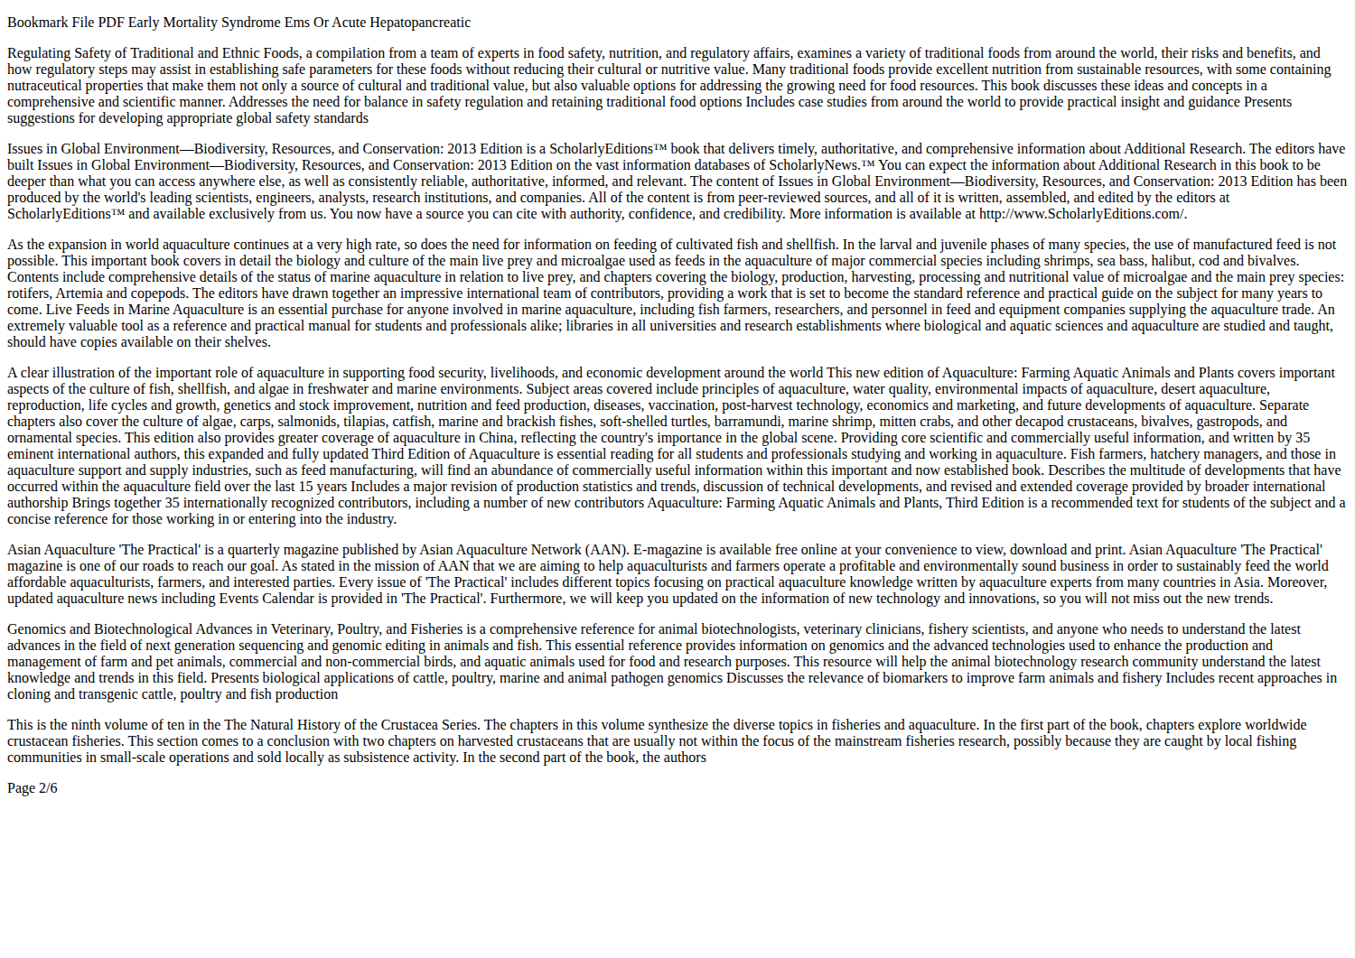Bookmark File PDF Early Mortality Syndrome Ems Or Acute Hepatopancreatic
Regulating Safety of Traditional and Ethnic Foods, a compilation from a team of experts in food safety, nutrition, and regulatory affairs, examines a variety of traditional foods from around the world, their risks and benefits, and how regulatory steps may assist in establishing safe parameters for these foods without reducing their cultural or nutritive value. Many traditional foods provide excellent nutrition from sustainable resources, with some containing nutraceutical properties that make them not only a source of cultural and traditional value, but also valuable options for addressing the growing need for food resources. This book discusses these ideas and concepts in a comprehensive and scientific manner. Addresses the need for balance in safety regulation and retaining traditional food options Includes case studies from around the world to provide practical insight and guidance Presents suggestions for developing appropriate global safety standards
Issues in Global Environment—Biodiversity, Resources, and Conservation: 2013 Edition is a ScholarlyEditions™ book that delivers timely, authoritative, and comprehensive information about Additional Research. The editors have built Issues in Global Environment—Biodiversity, Resources, and Conservation: 2013 Edition on the vast information databases of ScholarlyNews.™ You can expect the information about Additional Research in this book to be deeper than what you can access anywhere else, as well as consistently reliable, authoritative, informed, and relevant. The content of Issues in Global Environment—Biodiversity, Resources, and Conservation: 2013 Edition has been produced by the world's leading scientists, engineers, analysts, research institutions, and companies. All of the content is from peer-reviewed sources, and all of it is written, assembled, and edited by the editors at ScholarlyEditions™ and available exclusively from us. You now have a source you can cite with authority, confidence, and credibility. More information is available at http://www.ScholarlyEditions.com/.
As the expansion in world aquaculture continues at a very high rate, so does the need for information on feeding of cultivated fish and shellfish. In the larval and juvenile phases of many species, the use of manufactured feed is not possible. This important book covers in detail the biology and culture of the main live prey and microalgae used as feeds in the aquaculture of major commercial species including shrimps, sea bass, halibut, cod and bivalves. Contents include comprehensive details of the status of marine aquaculture in relation to live prey, and chapters covering the biology, production, harvesting, processing and nutritional value of microalgae and the main prey species: rotifers, Artemia and copepods. The editors have drawn together an impressive international team of contributors, providing a work that is set to become the standard reference and practical guide on the subject for many years to come. Live Feeds in Marine Aquaculture is an essential purchase for anyone involved in marine aquaculture, including fish farmers, researchers, and personnel in feed and equipment companies supplying the aquaculture trade. An extremely valuable tool as a reference and practical manual for students and professionals alike; libraries in all universities and research establishments where biological and aquatic sciences and aquaculture are studied and taught, should have copies available on their shelves.
A clear illustration of the important role of aquaculture in supporting food security, livelihoods, and economic development around the world This new edition of Aquaculture: Farming Aquatic Animals and Plants covers important aspects of the culture of fish, shellfish, and algae in freshwater and marine environments. Subject areas covered include principles of aquaculture, water quality, environmental impacts of aquaculture, desert aquaculture, reproduction, life cycles and growth, genetics and stock improvement, nutrition and feed production, diseases, vaccination, post-harvest technology, economics and marketing, and future developments of aquaculture. Separate chapters also cover the culture of algae, carps, salmonids, tilapias, catfish, marine and brackish fishes, soft-shelled turtles, barramundi, marine shrimp, mitten crabs, and other decapod crustaceans, bivalves, gastropods, and ornamental species. This edition also provides greater coverage of aquaculture in China, reflecting the country's importance in the global scene. Providing core scientific and commercially useful information, and written by 35 eminent international authors, this expanded and fully updated Third Edition of Aquaculture is essential reading for all students and professionals studying and working in aquaculture. Fish farmers, hatchery managers, and those in aquaculture support and supply industries, such as feed manufacturing, will find an abundance of commercially useful information within this important and now established book. Describes the multitude of developments that have occurred within the aquaculture field over the last 15 years Includes a major revision of production statistics and trends, discussion of technical developments, and revised and extended coverage provided by broader international authorship Brings together 35 internationally recognized contributors, including a number of new contributors Aquaculture: Farming Aquatic Animals and Plants, Third Edition is a recommended text for students of the subject and a concise reference for those working in or entering into the industry.
Asian Aquaculture 'The Practical' is a quarterly magazine published by Asian Aquaculture Network (AAN). E-magazine is available free online at your convenience to view, download and print. Asian Aquaculture 'The Practical' magazine is one of our roads to reach our goal. As stated in the mission of AAN that we are aiming to help aquaculturists and farmers operate a profitable and environmentally sound business in order to sustainably feed the world affordable aquaculturists, farmers, and interested parties. Every issue of 'The Practical' includes different topics focusing on practical aquaculture knowledge written by aquaculture experts from many countries in Asia. Moreover, updated aquaculture news including Events Calendar is provided in 'The Practical'. Furthermore, we will keep you updated on the information of new technology and innovations, so you will not miss out the new trends.
Genomics and Biotechnological Advances in Veterinary, Poultry, and Fisheries is a comprehensive reference for animal biotechnologists, veterinary clinicians, fishery scientists, and anyone who needs to understand the latest advances in the field of next generation sequencing and genomic editing in animals and fish. This essential reference provides information on genomics and the advanced technologies used to enhance the production and management of farm and pet animals, commercial and non-commercial birds, and aquatic animals used for food and research purposes. This resource will help the animal biotechnology research community understand the latest knowledge and trends in this field. Presents biological applications of cattle, poultry, marine and animal pathogen genomics Discusses the relevance of biomarkers to improve farm animals and fishery Includes recent approaches in cloning and transgenic cattle, poultry and fish production
This is the ninth volume of ten in the The Natural History of the Crustacea Series. The chapters in this volume synthesize the diverse topics in fisheries and aquaculture. In the first part of the book, chapters explore worldwide crustacean fisheries. This section comes to a conclusion with two chapters on harvested crustaceans that are usually not within the focus of the mainstream fisheries research, possibly because they are caught by local fishing communities in small-scale operations and sold locally as subsistence activity. In the second part of the book, the authors
Page 2/6